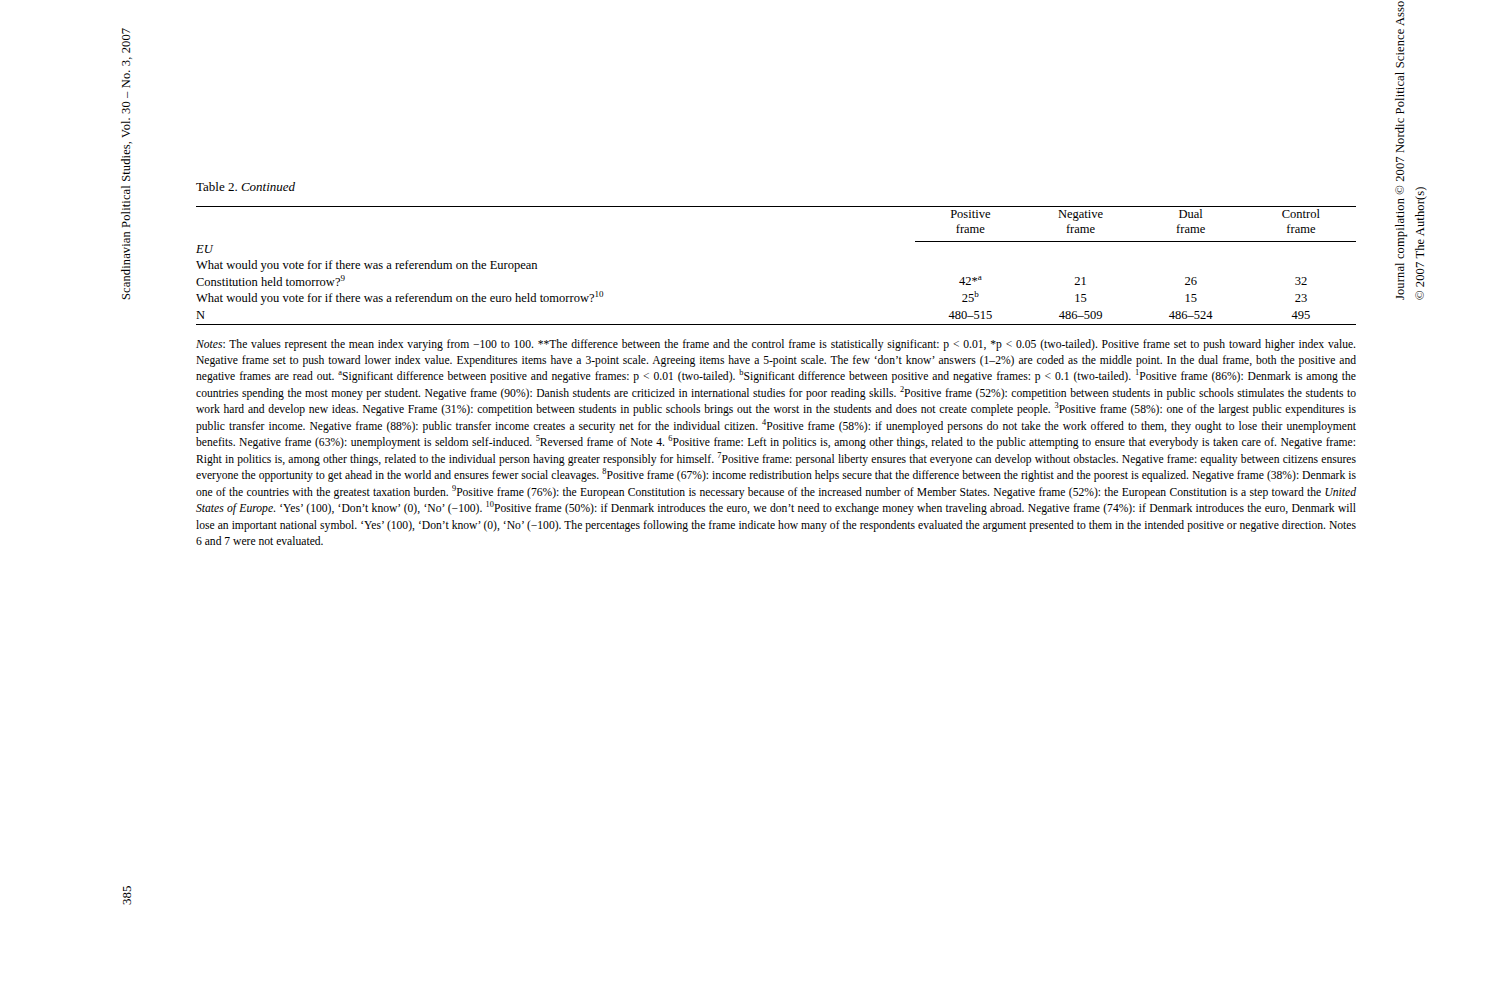Scandinavian Political Studies, Vol. 30 – No. 3, 2007
385
Journal compilation © 2007 Nordic Political Science Association
© 2007 The Author(s)
Table 2. Continued
| | Positive frame | Negative frame | Dual frame | Control frame |
| --- | --- | --- | --- | --- |
| EU | | | | |
| What would you vote for if there was a referendum on the European Constitution held tomorrow? 9 | 42* a | 21 | 26 | 32 |
| What would you vote for if there was a referendum on the euro held tomorrow? 10 | 25 b | 15 | 15 | 23 |
| N | 480–515 | 486–509 | 486–524 | 495 |
Notes: The values represent the mean index varying from −100 to 100. **The difference between the frame and the control frame is statistically significant: p < 0.01, *p < 0.05 (two-tailed). Positive frame set to push toward higher index value. Negative frame set to push toward lower index value. Expenditures items have a 3-point scale. Agreeing items have a 5-point scale. The few ‘don’t know’ answers (1–2%) are coded as the middle point. In the dual frame, both the positive and negative frames are read out. aSignificant difference between positive and negative frames: p < 0.01 (two-tailed). bSignificant difference between positive and negative frames: p < 0.1 (two-tailed). 1Positive frame (86%): Denmark is among the countries spending the most money per student. Negative frame (90%): Danish students are criticized in international studies for poor reading skills. 2Positive frame (52%): competition between students in public schools stimulates the students to work hard and develop new ideas. Negative Frame (31%): competition between students in public schools brings out the worst in the students and does not create complete people. 3Positive frame (58%): one of the largest public expenditures is public transfer income. Negative frame (88%): public transfer income creates a security net for the individual citizen. 4Positive frame (58%): if unemployed persons do not take the work offered to them, they ought to lose their unemployment benefits. Negative frame (63%): unemployment is seldom self-induced. 5Reversed frame of Note 4. 6Positive frame: Left in politics is, among other things, related to the public attempting to ensure that everybody is taken care of. Negative frame: Right in politics is, among other things, related to the individual person having greater responsibly for himself. 7Positive frame: personal liberty ensures that everyone can develop without obstacles. Negative frame: equality between citizens ensures everyone the opportunity to get ahead in the world and ensures fewer social cleavages. 8Positive frame (67%): income redistribution helps secure that the difference between the rightist and the poorest is equalized. Negative frame (38%): Denmark is one of the countries with the greatest taxation burden. 9Positive frame (76%): the European Constitution is necessary because of the increased number of Member States. Negative frame (52%): the European Constitution is a step toward the United States of Europe. ‘Yes’ (100), ‘Don’t know’ (0), ‘No’ (−100). 10Positive frame (50%): if Denmark introduces the euro, we don’t need to exchange money when traveling abroad. Negative frame (74%): if Denmark introduces the euro, Denmark will lose an important national symbol. ‘Yes’ (100), ‘Don’t know’ (0), ‘No’ (−100). The percentages following the frame indicate how many of the respondents evaluated the argument presented to them in the intended positive or negative direction. Notes 6 and 7 were not evaluated.